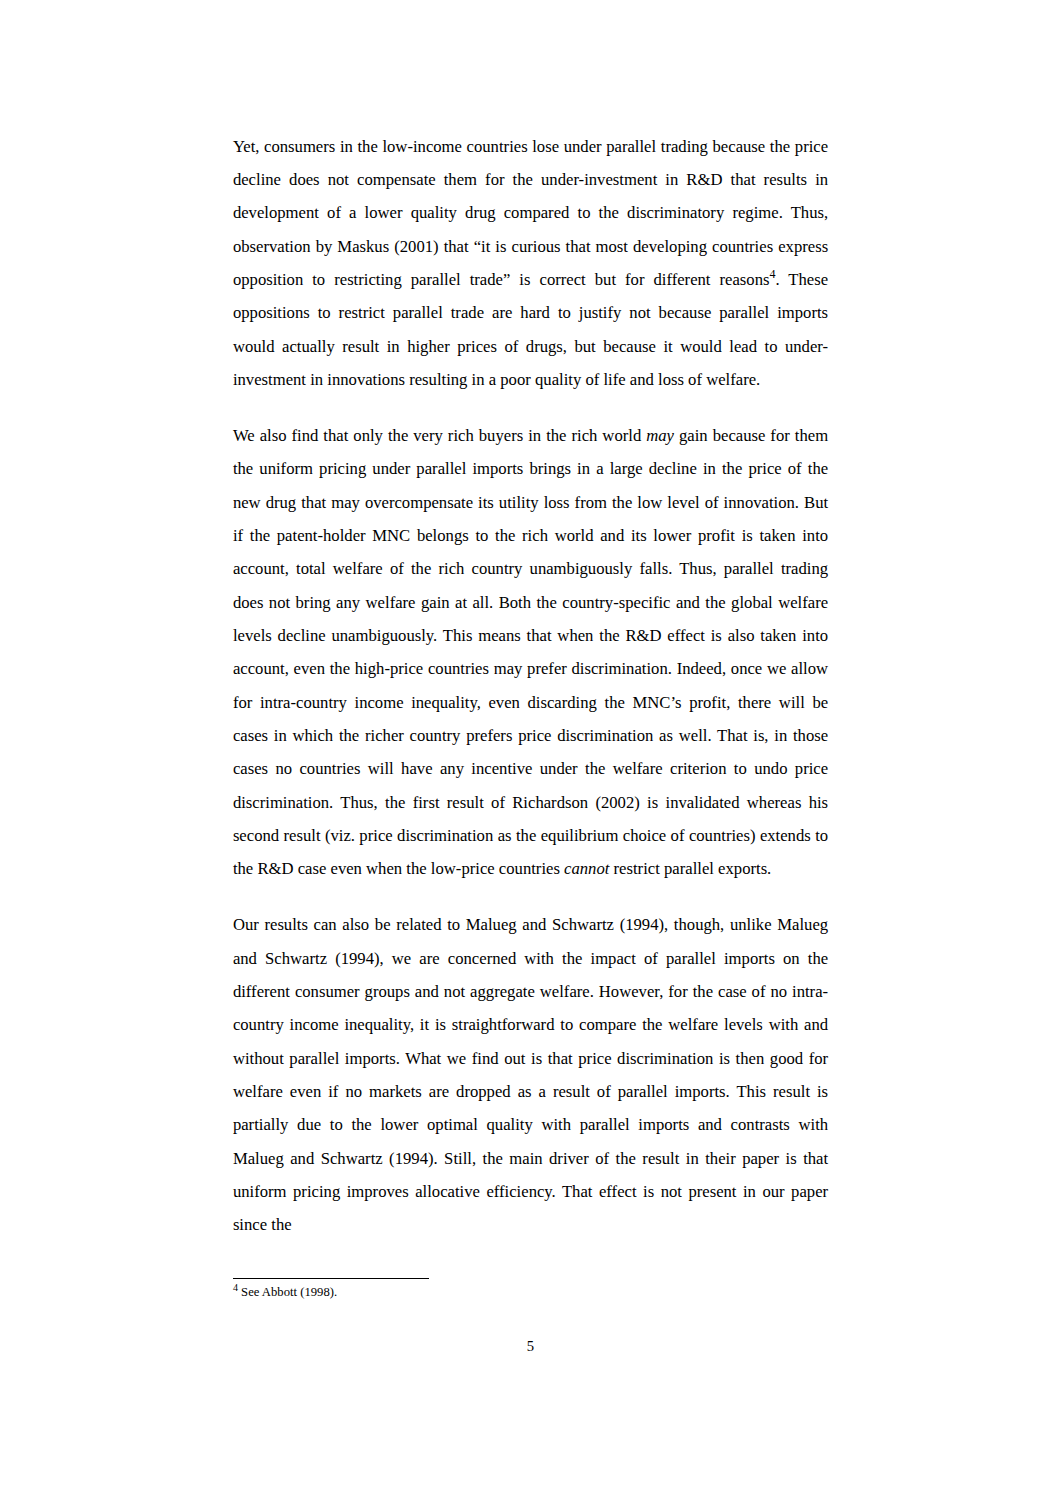Yet, consumers in the low-income countries lose under parallel trading because the price decline does not compensate them for the under-investment in R&D that results in development of a lower quality drug compared to the discriminatory regime. Thus, observation by Maskus (2001) that “it is curious that most developing countries express opposition to restricting parallel trade” is correct but for different reasons4. These oppositions to restrict parallel trade are hard to justify not because parallel imports would actually result in higher prices of drugs, but because it would lead to under-investment in innovations resulting in a poor quality of life and loss of welfare.
We also find that only the very rich buyers in the rich world may gain because for them the uniform pricing under parallel imports brings in a large decline in the price of the new drug that may overcompensate its utility loss from the low level of innovation. But if the patent-holder MNC belongs to the rich world and its lower profit is taken into account, total welfare of the rich country unambiguously falls. Thus, parallel trading does not bring any welfare gain at all. Both the country-specific and the global welfare levels decline unambiguously. This means that when the R&D effect is also taken into account, even the high-price countries may prefer discrimination. Indeed, once we allow for intra-country income inequality, even discarding the MNC’s profit, there will be cases in which the richer country prefers price discrimination as well. That is, in those cases no countries will have any incentive under the welfare criterion to undo price discrimination. Thus, the first result of Richardson (2002) is invalidated whereas his second result (viz. price discrimination as the equilibrium choice of countries) extends to the R&D case even when the low-price countries cannot restrict parallel exports.
Our results can also be related to Malueg and Schwartz (1994), though, unlike Malueg and Schwartz (1994), we are concerned with the impact of parallel imports on the different consumer groups and not aggregate welfare. However, for the case of no intra-country income inequality, it is straightforward to compare the welfare levels with and without parallel imports. What we find out is that price discrimination is then good for welfare even if no markets are dropped as a result of parallel imports. This result is partially due to the lower optimal quality with parallel imports and contrasts with Malueg and Schwartz (1994). Still, the main driver of the result in their paper is that uniform pricing improves allocative efficiency. That effect is not present in our paper since the
4 See Abbott (1998).
5